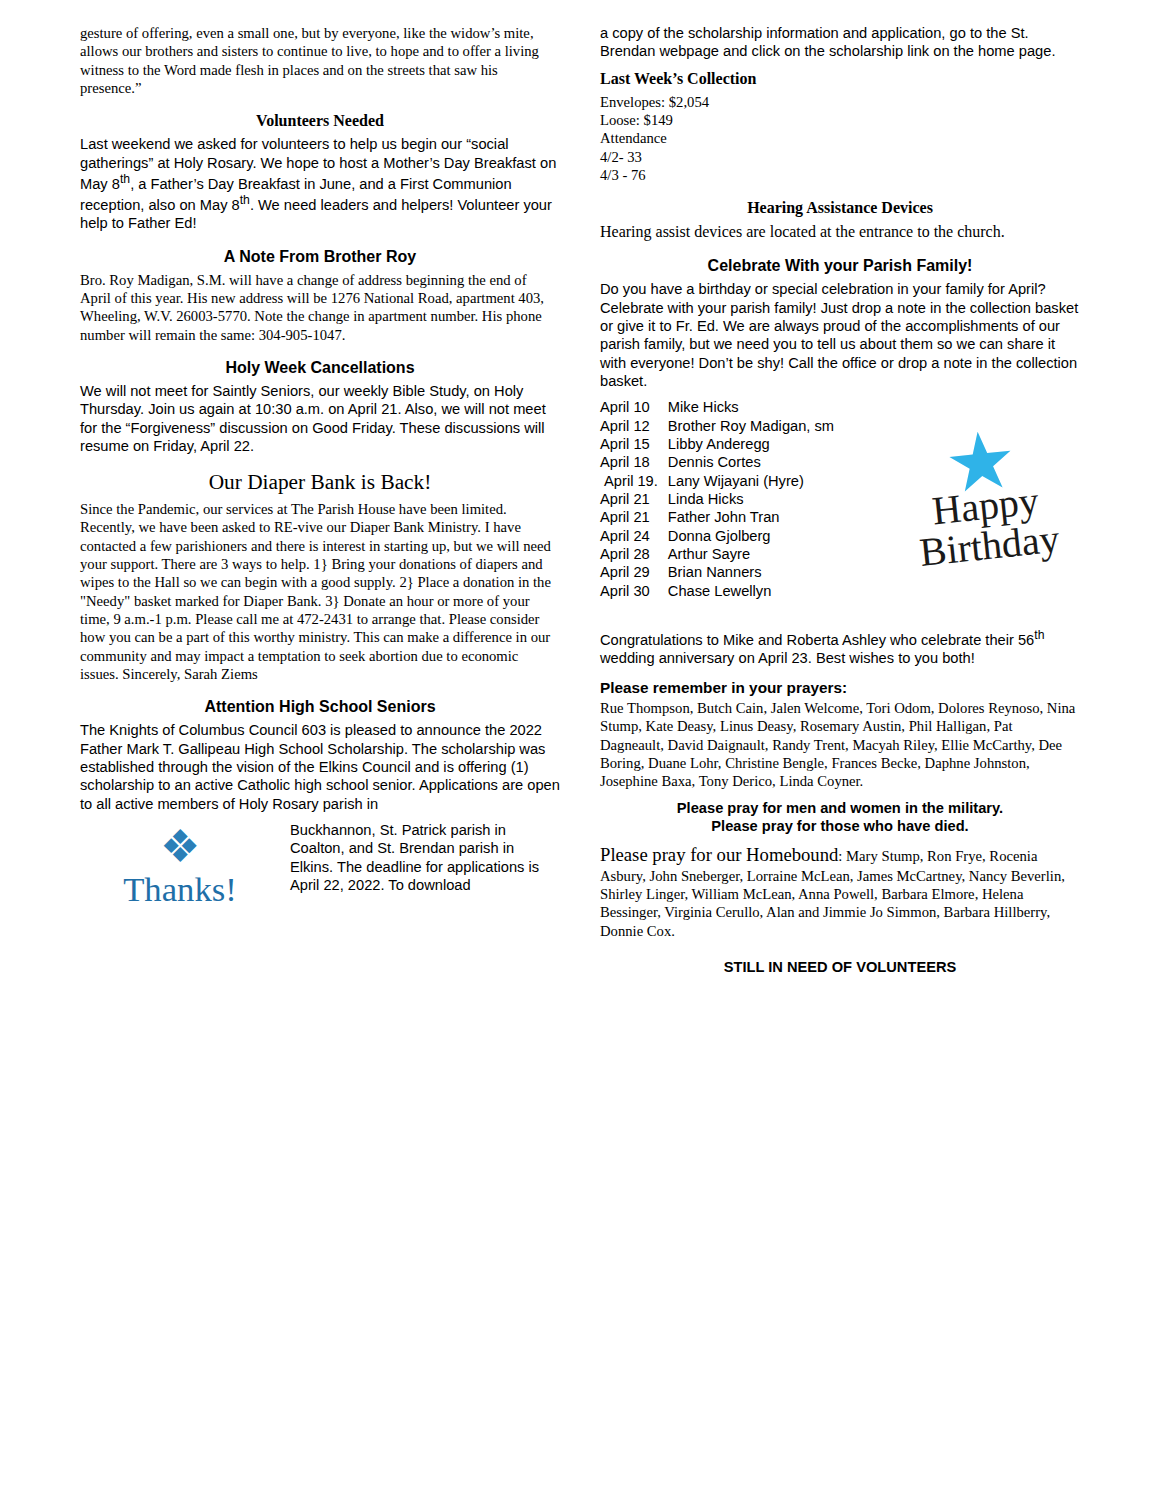gesture of offering, even a small one, but by everyone, like the widow’s mite, allows our brothers and sisters to continue to live, to hope and to offer a living witness to the Word made flesh in places and on the streets that saw his presence.”
Volunteers Needed
Last weekend we asked for volunteers to help us begin our “social gatherings” at Holy Rosary. We hope to host a Mother’s Day Breakfast on May 8th, a Father’s Day Breakfast in June, and a First Communion reception, also on May 8th. We need leaders and helpers! Volunteer your help to Father Ed!
A Note From Brother Roy
Bro. Roy Madigan, S.M. will have a change of address beginning the end of April of this year. His new address will be 1276 National Road, apartment 403, Wheeling, W.V. 26003-5770. Note the change in apartment number. His phone number will remain the same: 304-905-1047.
Holy Week Cancellations
We will not meet for Saintly Seniors, our weekly Bible Study, on Holy Thursday. Join us again at 10:30 a.m. on April 21. Also, we will not meet for the “Forgiveness” discussion on Good Friday. These discussions will resume on Friday, April 22.
Our Diaper Bank is Back!
Since the Pandemic, our services at The Parish House have been limited. Recently, we have been asked to RE-vive our Diaper Bank Ministry. I have contacted a few parishioners and there is interest in starting up, but we will need your support. There are 3 ways to help. 1} Bring your donations of diapers and wipes to the Hall so we can begin with a good supply. 2} Place a donation in the "Needy" basket marked for Diaper Bank. 3} Donate an hour or more of your time, 9 a.m.-1 p.m. Please call me at 472-2431 to arrange that. Please consider how you can be a part of this worthy ministry. This can make a difference in our community and may impact a temptation to seek abortion due to economic issues. Sincerely, Sarah Ziems
Attention High School Seniors
The Knights of Columbus Council 603 is pleased to announce the 2022 Father Mark T. Gallipeau High School Scholarship. The scholarship was established through the vision of the Elkins Council and is offering (1) scholarship to an active Catholic high school senior. Applications are open to all active members of Holy Rosary parish in
❖ Thanks!
Buckhannon, St. Patrick parish in Coalton, and St. Brendan parish in Elkins. The deadline for applications is April 22, 2022. To download
a copy of the scholarship information and application, go to the St. Brendan webpage and click on the scholarship link on the home page.
Last Week’s Collection
Envelopes: $2,054
Loose: $149
Attendance
4/2- 33
4/3 - 76
Hearing Assistance Devices
Hearing assist devices are located at the entrance to the church.
Celebrate With your Parish Family!
Do you have a birthday or special celebration in your family for April? Celebrate with your parish family! Just drop a note in the collection basket or give it to Fr. Ed. We are always proud of the accomplishments of our parish family, but we need you to tell us about them so we can share it with everyone! Don’t be shy! Call the office or drop a note in the collection basket.
| April 10 | Mike Hicks |
| April 12 | Brother Roy Madigan, sm |
| April 15 | Libby Anderegg |
| April 18 | Dennis Cortes |
| April 19. | Lany Wijayani (Hyre) |
| April 21 | Linda Hicks |
| April 21 | Father John Tran |
| April 24 | Donna Gjolberg |
| April 28 | Arthur Sayre |
| April 29 | Brian Nanners |
| April 30 | Chase Lewellyn |
★ Happy
Birthday
Congratulations to Mike and Roberta Ashley who celebrate their 56th wedding anniversary on April 23. Best wishes to you both!
Please remember in your prayers:
Rue Thompson, Butch Cain, Jalen Welcome, Tori Odom, Dolores Reynoso, Nina Stump, Kate Deasy, Linus Deasy, Rosemary Austin, Phil Halligan, Pat Dagneault, David Daignault, Randy Trent, Macyah Riley, Ellie McCarthy, Dee Boring, Duane Lohr, Christine Bengle, Frances Becke, Daphne Johnston, Josephine Baxa, Tony Derico, Linda Coyner.
Please pray for men and women in the military.
Please pray for those who have died.
Please pray for our Homebound: Mary Stump, Ron Frye, Rocenia Asbury, John Sneberger, Lorraine McLean, James McCartney, Nancy Beverlin, Shirley Linger, William McLean, Anna Powell, Barbara Elmore, Helena Bessinger, Virginia Cerullo, Alan and Jimmie Jo Simmon, Barbara Hillberry, Donnie Cox.
STILL IN NEED OF VOLUNTEERS